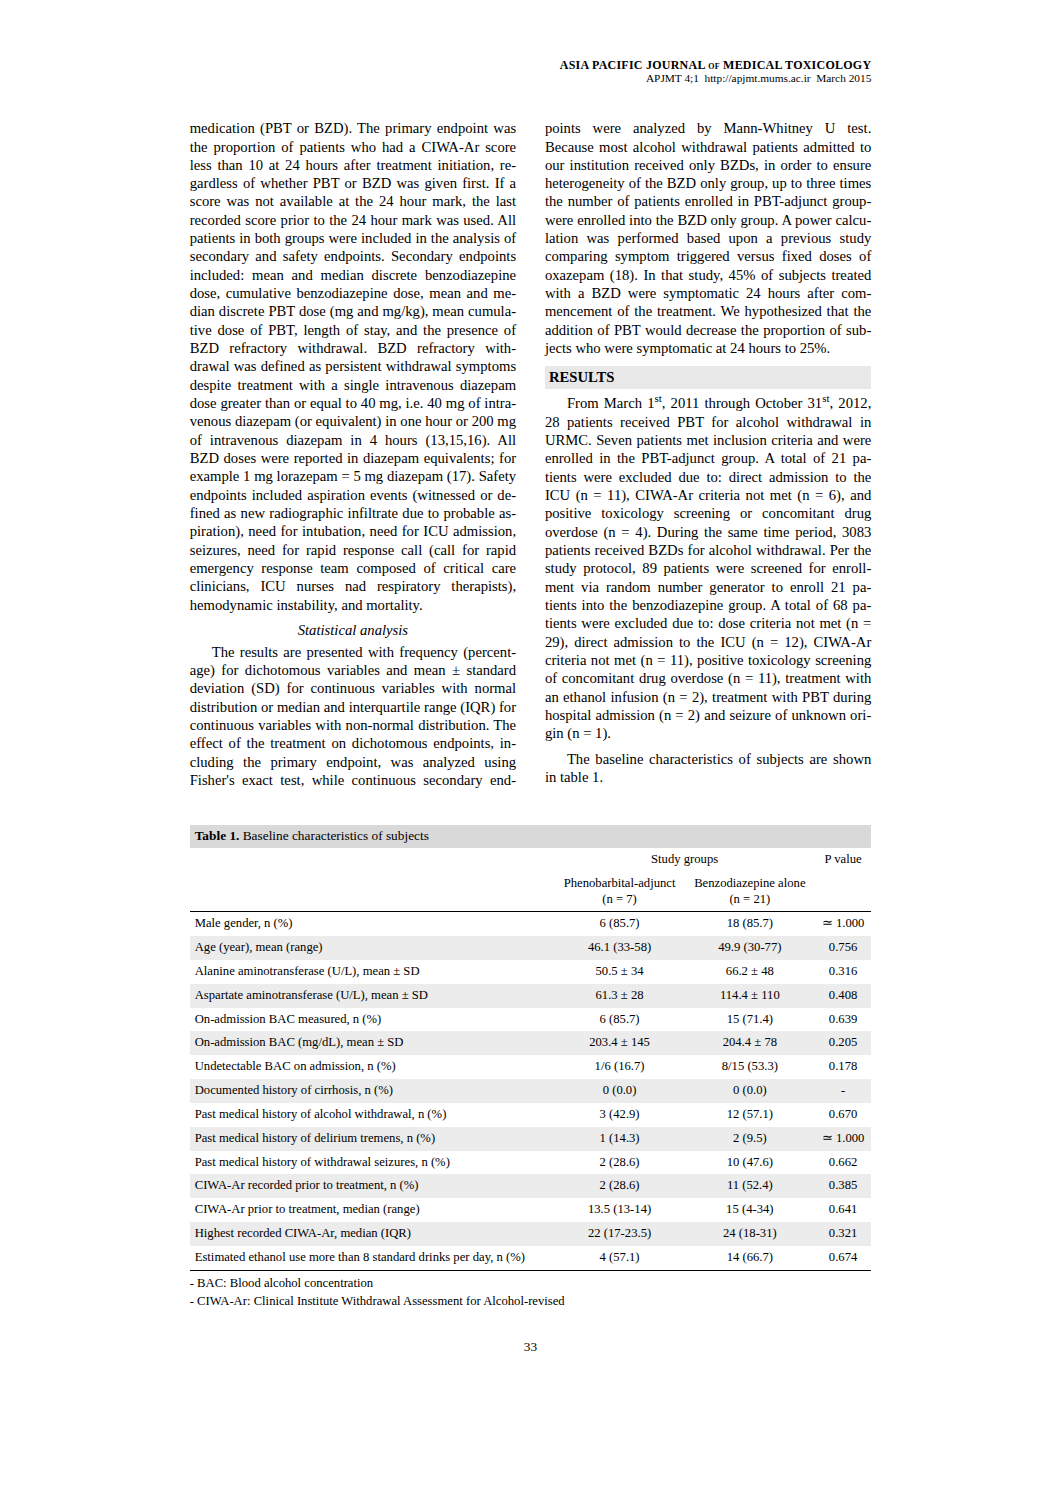ASIA PACIFIC JOURNAL of MEDICAL TOXICOLOGY
APJMT 4;1 http://apjmt.mums.ac.ir March 2015
medication (PBT or BZD). The primary endpoint was the proportion of patients who had a CIWA-Ar score less than 10 at 24 hours after treatment initiation, regardless of whether PBT or BZD was given first. If a score was not available at the 24 hour mark, the last recorded score prior to the 24 hour mark was used. All patients in both groups were included in the analysis of secondary and safety endpoints. Secondary endpoints included: mean and median discrete benzodiazepine dose, cumulative benzodiazepine dose, mean and median discrete PBT dose (mg and mg/kg), mean cumulative dose of PBT, length of stay, and the presence of BZD refractory withdrawal. BZD refractory withdrawal was defined as persistent withdrawal symptoms despite treatment with a single intravenous diazepam dose greater than or equal to 40 mg, i.e. 40 mg of intravenous diazepam (or equivalent) in one hour or 200 mg of intravenous diazepam in 4 hours (13,15,16). All BZD doses were reported in diazepam equivalents; for example 1 mg lorazepam = 5 mg diazepam (17). Safety endpoints included aspiration events (witnessed or defined as new radiographic infiltrate due to probable aspiration), need for intubation, need for ICU admission, seizures, need for rapid response call (call for rapid emergency response team composed of critical care clinicians, ICU nurses nad respiratory therapists), hemodynamic instability, and mortality.
Statistical analysis
The results are presented with frequency (percentage) for dichotomous variables and mean ± standard deviation (SD) for continuous variables with normal distribution or median and interquartile range (IQR) for continuous variables with non-normal distribution. The effect of the treatment on dichotomous endpoints, including the primary endpoint, was analyzed using Fisher's exact test, while continuous secondary endpoints were analyzed by Mann-Whitney U test. Because most alcohol withdrawal patients admitted to our institution received only BZDs, in order to ensure heterogeneity of the BZD only group, up to three times the number of patients enrolled in PBT-adjunct groupwere enrolled into the BZD only group. A power calculation was performed based upon a previous study comparing symptom triggered versus fixed doses of oxazepam (18). In that study, 45% of subjects treated with a BZD were symptomatic 24 hours after commencement of the treatment. We hypothesized that the addition of PBT would decrease the proportion of subjects who were symptomatic at 24 hours to 25%.
RESULTS
From March 1st, 2011 through October 31st, 2012, 28 patients received PBT for alcohol withdrawal in URMC. Seven patients met inclusion criteria and were enrolled in the PBT-adjunct group. A total of 21 patients were excluded due to: direct admission to the ICU (n = 11), CIWA-Ar criteria not met (n = 6), and positive toxicology screening or concomitant drug overdose (n = 4). During the same time period, 3083 patients received BZDs for alcohol withdrawal. Per the study protocol, 89 patients were screened for enrollment via random number generator to enroll 21 patients into the benzodiazepine group. A total of 68 patients were excluded due to: dose criteria not met (n = 29), direct admission to the ICU (n = 12), CIWA-Ar criteria not met (n = 11), positive toxicology screening of concomitant drug overdose (n = 11), treatment with an ethanol infusion (n = 2), treatment with PBT during hospital admission (n = 2) and seizure of unknown origin (n = 1).
The baseline characteristics of subjects are shown in table 1.
Table 1. Baseline characteristics of subjects
| | Study groups | P value |
| --- | --- | --- |
| | Phenobarbital-adjunct (n = 7) | Benzodiazepine alone (n = 21) | |
| Male gender, n (%) | 6 (85.7) | 18 (85.7) | ≃ 1.000 |
| Age (year), mean (range) | 46.1 (33-58) | 49.9 (30-77) | 0.756 |
| Alanine aminotransferase (U/L), mean ± SD | 50.5 ± 34 | 66.2 ± 48 | 0.316 |
| Aspartate aminotransferase (U/L), mean ± SD | 61.3 ± 28 | 114.4 ± 110 | 0.408 |
| On-admission BAC measured, n (%) | 6 (85.7) | 15 (71.4) | 0.639 |
| On-admission BAC (mg/dL), mean ± SD | 203.4 ± 145 | 204.4 ± 78 | 0.205 |
| Undetectable BAC on admission, n (%) | 1/6 (16.7) | 8/15 (53.3) | 0.178 |
| Documented history of cirrhosis, n (%) | 0 (0.0) | 0 (0.0) | - |
| Past medical history of alcohol withdrawal, n (%) | 3 (42.9) | 12 (57.1) | 0.670 |
| Past medical history of delirium tremens, n (%) | 1 (14.3) | 2 (9.5) | ≃ 1.000 |
| Past medical history of withdrawal seizures, n (%) | 2 (28.6) | 10 (47.6) | 0.662 |
| CIWA-Ar recorded prior to treatment, n (%) | 2 (28.6) | 11 (52.4) | 0.385 |
| CIWA-Ar prior to treatment, median (range) | 13.5 (13-14) | 15 (4-34) | 0.641 |
| Highest recorded CIWA-Ar, median (IQR) | 22 (17-23.5) | 24 (18-31) | 0.321 |
| Estimated ethanol use more than 8 standard drinks per day, n (%) | 4 (57.1) | 14 (66.7) | 0.674 |
- BAC: Blood alcohol concentration
- CIWA-Ar: Clinical Institute Withdrawal Assessment for Alcohol-revised
33